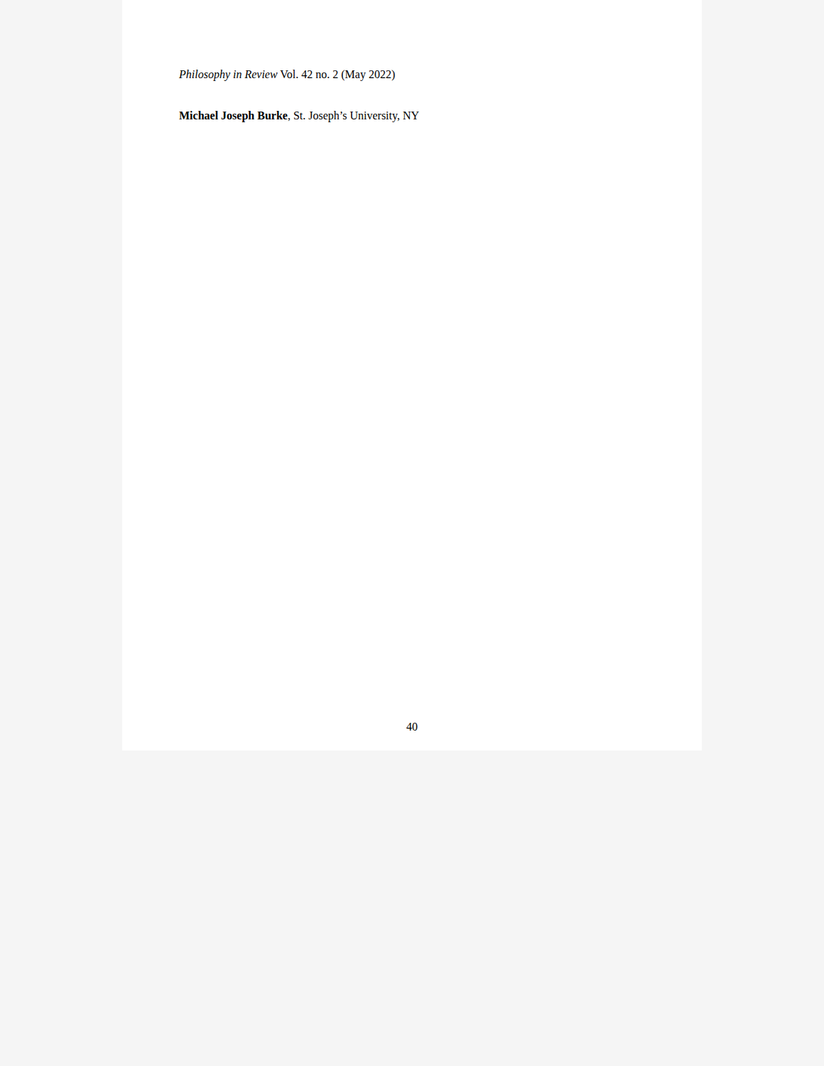Philosophy in Review Vol. 42 no. 2 (May 2022)
Michael Joseph Burke, St. Joseph’s University, NY
40